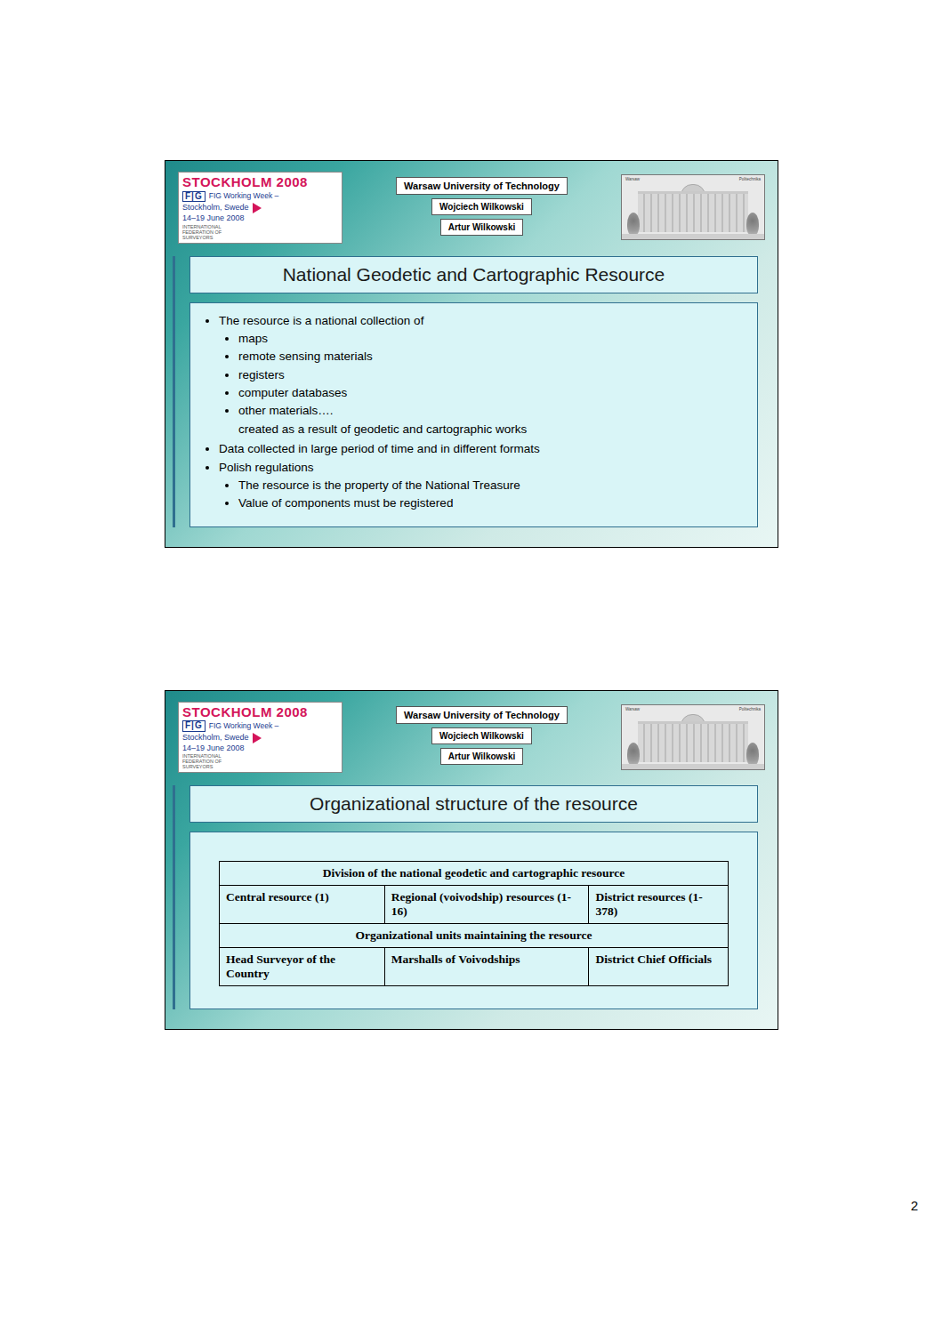STOCKHOLM 2008
F|G FIG Working Week –
Stockholm, Swede
14–19 June 2008
INTERNATIONAL
FEDERATION OF
SURVEYORS
Warsaw University of Technology
Wojciech Wilkowski
Artur Wilkowski
Warsaw Politechnika
National Geodetic and Cartographic Resource
The resource is a national collection of
maps
remote sensing materials
registers
computer databases
other materials….
created as a result of geodetic and cartographic works
Data collected in large period of time and in different formats
Polish regulations
The resource is the property of the National Treasure
Value of components must be registered
STOCKHOLM 2008
F|G FIG Working Week –
Stockholm, Swede
14–19 June 2008
INTERNATIONAL
FEDERATION OF
SURVEYORS
Warsaw University of Technology
Wojciech Wilkowski
Artur Wilkowski
Warsaw Politechnika
Organizational structure of the resource
| Division of the national geodetic and cartographic resource |
| Central resource (1) | Regional (voivodship) resources (1-16) | District resources (1-378) |
| Organizational units maintaining the resource |
| Head Surveyor of the Country | Marshalls of Voivodships | District Chief Officials |
2